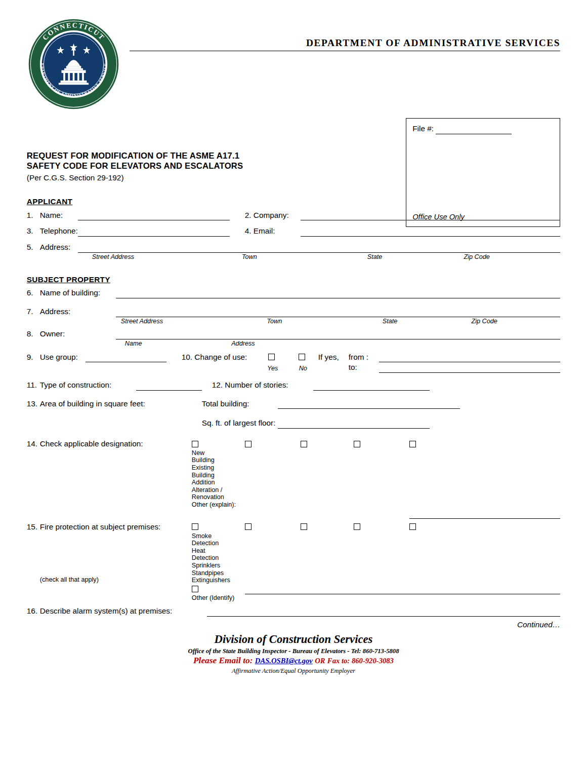CONNECTICUT DEPARTMENT OF ADMINISTRATIVE SERVICES
DEPARTMENT OF ADMINISTRATIVE SERVICES
File #:
Office Use Only
REQUEST FOR MODIFICATION OF THE ASME A17.1
SAFETY CODE FOR ELEVATORS AND ESCALATORS
(Per C.G.S. Section 29-192)
APPLICANT
| 1. | Name: | | | 2. Company: | |
| 3. | Telephone: | | | 4. Email: | |
| 5. | Address: | |
| | | / Street Address / Town / State / Zip Code / |
SUBJECT PROPERTY
| 6. | Name of building: | |
| 7. | Address: | |
| | | / Street Address / Town / State / Zip Code / |
| 8. | Owner: | |
| | | / Name / Address / |
| 9. | Use group: | | | 10. Change of use: | | | If yes, | from : | |
| | Yes | No | | to: | |
| 11. | Type of construction: | | | 12. Number of stories: | | |
| 13. | Area of building in square feet: | Total building: | |
| | | Sq. ft. of largest floor: | |
| 14. | Check applicable designation: | | | | | |
| | | New Building | Existing Building | Addition | Alteration / Renovation | Other (explain): |
| 15. | Fire protection at subject premises: | | | | | |
| | (check all that apply) | Smoke Detection | Heat Detection | Sprinklers | Standpipes | Extinguishers |
| | | Other (Identify) |
| 16. | Describe alarm system(s) at premises: | |
Continued…
Division of Construction Services
Office of the State Building Inspector - Bureau of Elevators - Tel: 860-713-5808
Please Email to: DAS.OSBI@ct.gov OR Fax to: 860-920-3083
Affirmative Action/Equal Opportunity Employer